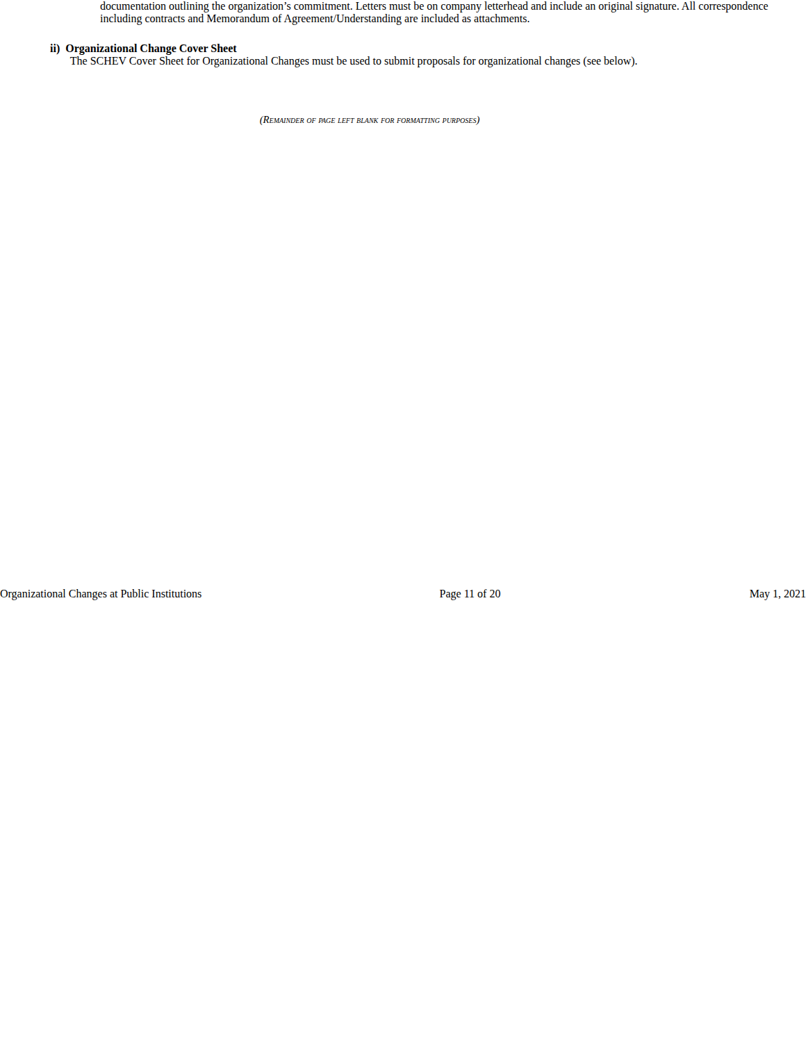documentation outlining the organization’s commitment. Letters must be on company letterhead and include an original signature. All correspondence including contracts and Memorandum of Agreement/Understanding are included as attachments.
ii) Organizational Change Cover Sheet
The SCHEV Cover Sheet for Organizational Changes must be used to submit proposals for organizational changes (see below).
(Remainder of page left blank for formatting purposes)
Organizational Changes at Public Institutions Page 11 of 20 May 1, 2021